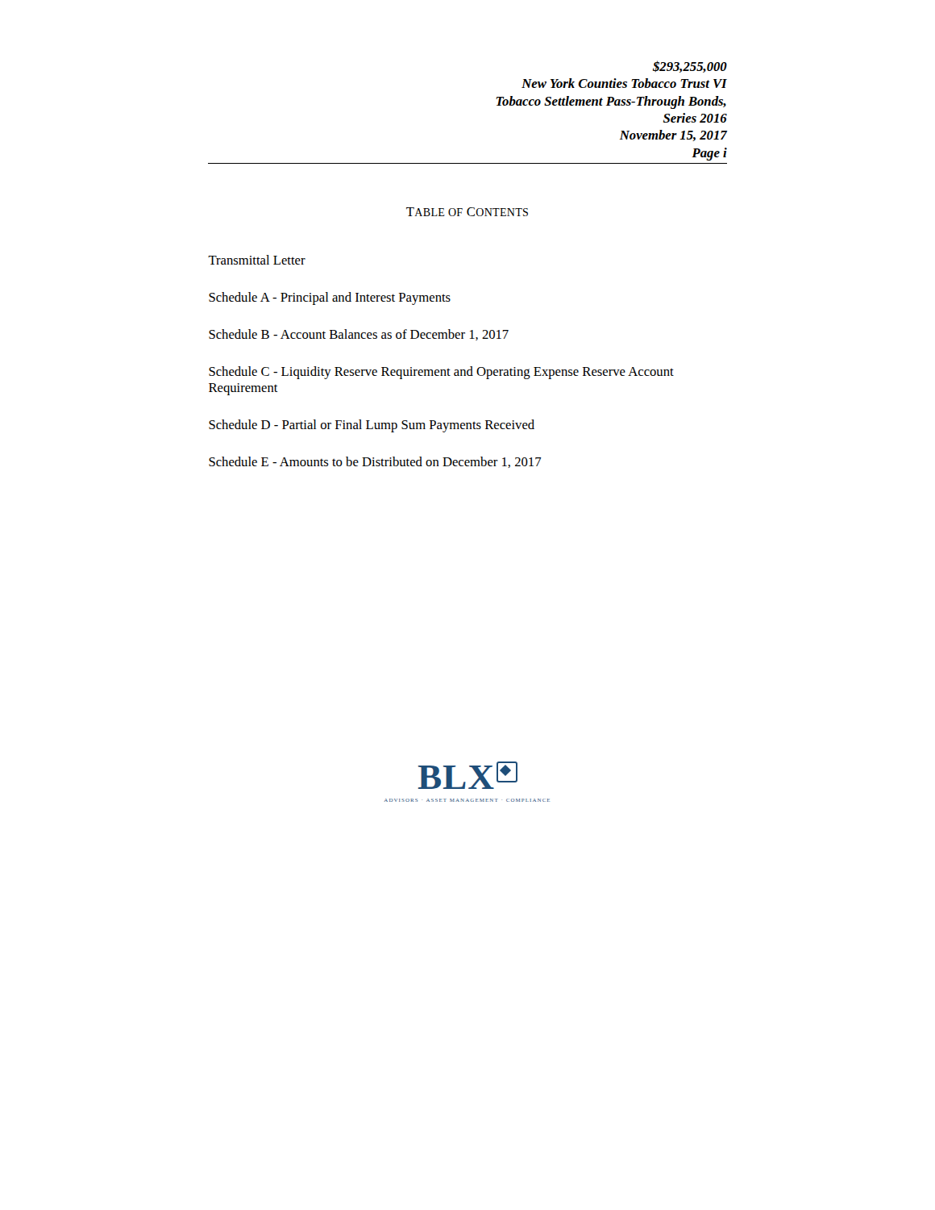$293,255,000
New York Counties Tobacco Trust VI
Tobacco Settlement Pass-Through Bonds,
Series 2016
November 15, 2017
Page i
TABLE OF CONTENTS
Transmittal Letter
Schedule A - Principal and Interest Payments
Schedule B - Account Balances as of December 1, 2017
Schedule C - Liquidity Reserve Requirement and Operating Expense Reserve Account Requirement
Schedule D - Partial or Final Lump Sum Payments Received
Schedule E - Amounts to be Distributed on December 1, 2017
BLX
ADVISORS · ASSET MANAGEMENT · COMPLIANCE